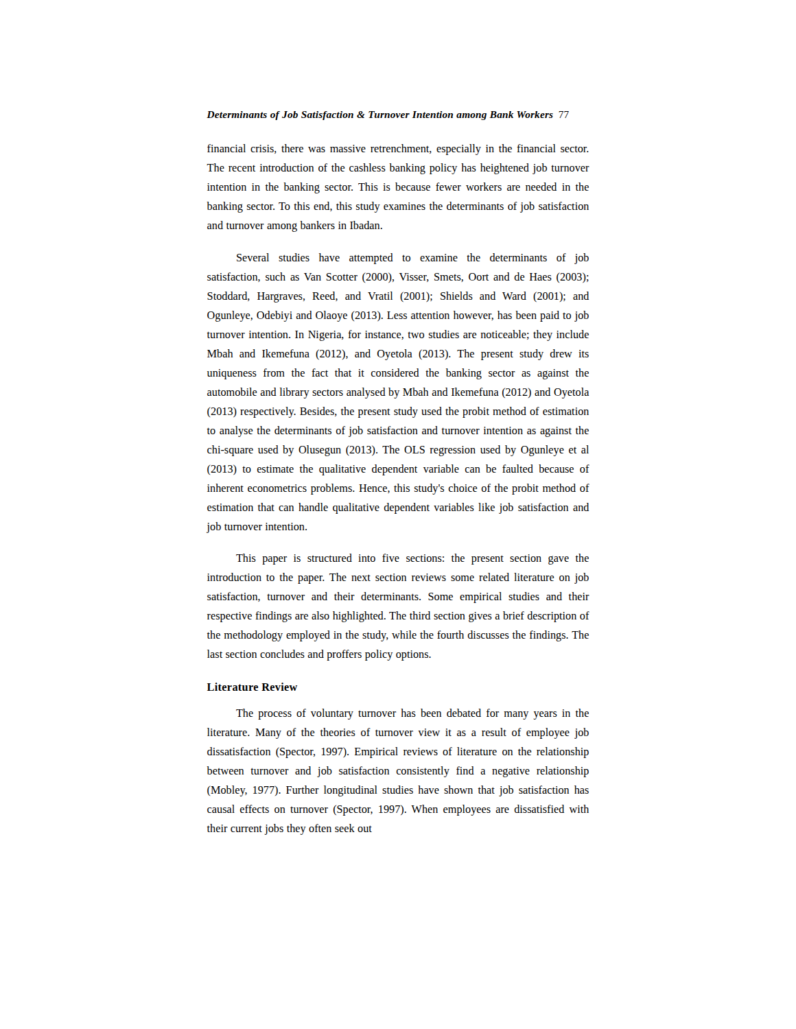Determinants of Job Satisfaction & Turnover Intention among Bank Workers77
financial crisis, there was massive retrenchment, especially in the financial sector. The recent introduction of the cashless banking policy has heightened job turnover intention in the banking sector. This is because fewer workers are needed in the banking sector. To this end, this study examines the determinants of job satisfaction and turnover among bankers in Ibadan.
Several studies have attempted to examine the determinants of job satisfaction, such as Van Scotter (2000), Visser, Smets, Oort and de Haes (2003); Stoddard, Hargraves, Reed, and Vratil (2001); Shields and Ward (2001); and Ogunleye, Odebiyi and Olaoye (2013). Less attention however, has been paid to job turnover intention. In Nigeria, for instance, two studies are noticeable; they include Mbah and Ikemefuna (2012), and Oyetola (2013). The present study drew its uniqueness from the fact that it considered the banking sector as against the automobile and library sectors analysed by Mbah and Ikemefuna (2012) and Oyetola (2013) respectively. Besides, the present study used the probit method of estimation to analyse the determinants of job satisfaction and turnover intention as against the chi-square used by Olusegun (2013). The OLS regression used by Ogunleye et al (2013) to estimate the qualitative dependent variable can be faulted because of inherent econometrics problems. Hence, this study's choice of the probit method of estimation that can handle qualitative dependent variables like job satisfaction and job turnover intention.
This paper is structured into five sections: the present section gave the introduction to the paper. The next section reviews some related literature on job satisfaction, turnover and their determinants. Some empirical studies and their respective findings are also highlighted. The third section gives a brief description of the methodology employed in the study, while the fourth discusses the findings. The last section concludes and proffers policy options.
Literature Review
The process of voluntary turnover has been debated for many years in the literature. Many of the theories of turnover view it as a result of employee job dissatisfaction (Spector, 1997). Empirical reviews of literature on the relationship between turnover and job satisfaction consistently find a negative relationship (Mobley, 1977). Further longitudinal studies have shown that job satisfaction has causal effects on turnover (Spector, 1997). When employees are dissatisfied with their current jobs they often seek out